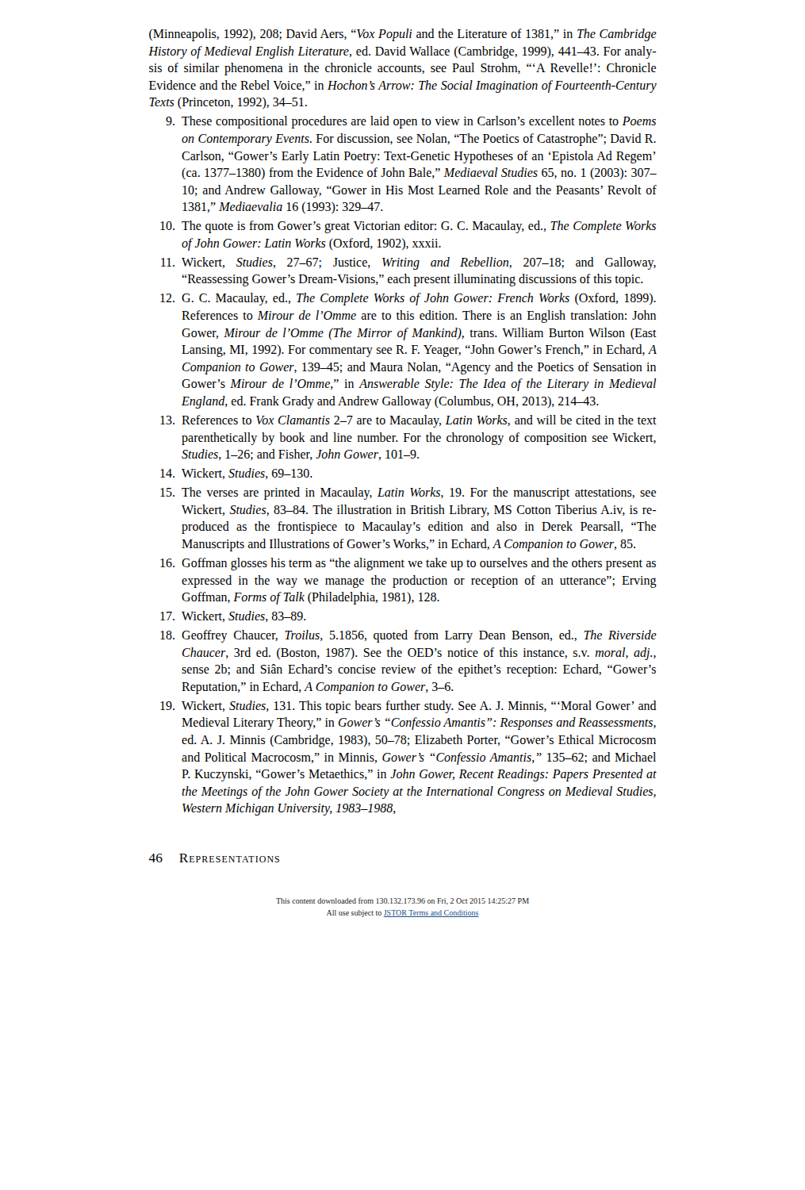(Minneapolis, 1992), 208; David Aers, “Vox Populi and the Literature of 1381,” in The Cambridge History of Medieval English Literature, ed. David Wallace (Cambridge, 1999), 441–43. For analysis of similar phenomena in the chronicle accounts, see Paul Strohm, “‘A Revelle!’: Chronicle Evidence and the Rebel Voice,” in Hochon’s Arrow: The Social Imagination of Fourteenth-Century Texts (Princeton, 1992), 34–51.
9. These compositional procedures are laid open to view in Carlson’s excellent notes to Poems on Contemporary Events. For discussion, see Nolan, “The Poetics of Catastrophe”; David R. Carlson, “Gower’s Early Latin Poetry: Text-Genetic Hypotheses of an ‘Epistola Ad Regem’ (ca. 1377–1380) from the Evidence of John Bale,” Mediaeval Studies 65, no. 1 (2003): 307–10; and Andrew Galloway, “Gower in His Most Learned Role and the Peasants’ Revolt of 1381,” Mediaevalia 16 (1993): 329–47.
10. The quote is from Gower’s great Victorian editor: G. C. Macaulay, ed., The Complete Works of John Gower: Latin Works (Oxford, 1902), xxxii.
11. Wickert, Studies, 27–67; Justice, Writing and Rebellion, 207–18; and Galloway, “Reassessing Gower’s Dream-Visions,” each present illuminating discussions of this topic.
12. G. C. Macaulay, ed., The Complete Works of John Gower: French Works (Oxford, 1899). References to Mirour de l’Omme are to this edition. There is an English translation: John Gower, Mirour de l’Omme (The Mirror of Mankind), trans. William Burton Wilson (East Lansing, MI, 1992). For commentary see R. F. Yeager, “John Gower’s French,” in Echard, A Companion to Gower, 139–45; and Maura Nolan, “Agency and the Poetics of Sensation in Gower’s Mirour de l’Omme,” in Answerable Style: The Idea of the Literary in Medieval England, ed. Frank Grady and Andrew Galloway (Columbus, OH, 2013), 214–43.
13. References to Vox Clamantis 2–7 are to Macaulay, Latin Works, and will be cited in the text parenthetically by book and line number. For the chronology of composition see Wickert, Studies, 1–26; and Fisher, John Gower, 101–9.
14. Wickert, Studies, 69–130.
15. The verses are printed in Macaulay, Latin Works, 19. For the manuscript attestations, see Wickert, Studies, 83–84. The illustration in British Library, MS Cotton Tiberius A.iv, is reproduced as the frontispiece to Macaulay’s edition and also in Derek Pearsall, “The Manuscripts and Illustrations of Gower’s Works,” in Echard, A Companion to Gower, 85.
16. Goffman glosses his term as “the alignment we take up to ourselves and the others present as expressed in the way we manage the production or reception of an utterance”; Erving Goffman, Forms of Talk (Philadelphia, 1981), 128.
17. Wickert, Studies, 83–89.
18. Geoffrey Chaucer, Troilus, 5.1856, quoted from Larry Dean Benson, ed., The Riverside Chaucer, 3rd ed. (Boston, 1987). See the OED’s notice of this instance, s.v. moral, adj., sense 2b; and Siân Echard’s concise review of the epithet’s reception: Echard, “Gower’s Reputation,” in Echard, A Companion to Gower, 3–6.
19. Wickert, Studies, 131. This topic bears further study. See A. J. Minnis, “‘Moral Gower’ and Medieval Literary Theory,” in Gower’s “Confessio Amantis”: Responses and Reassessments, ed. A. J. Minnis (Cambridge, 1983), 50–78; Elizabeth Porter, “Gower’s Ethical Microcosm and Political Macrocosm,” in Minnis, Gower’s “Confessio Amantis,” 135–62; and Michael P. Kuczynski, “Gower’s Metaethics,” in John Gower, Recent Readings: Papers Presented at the Meetings of the John Gower Society at the International Congress on Medieval Studies, Western Michigan University, 1983–1988,
46 Representations
This content downloaded from 130.132.173.96 on Fri, 2 Oct 2015 14:25:27 PM
All use subject to JSTOR Terms and Conditions